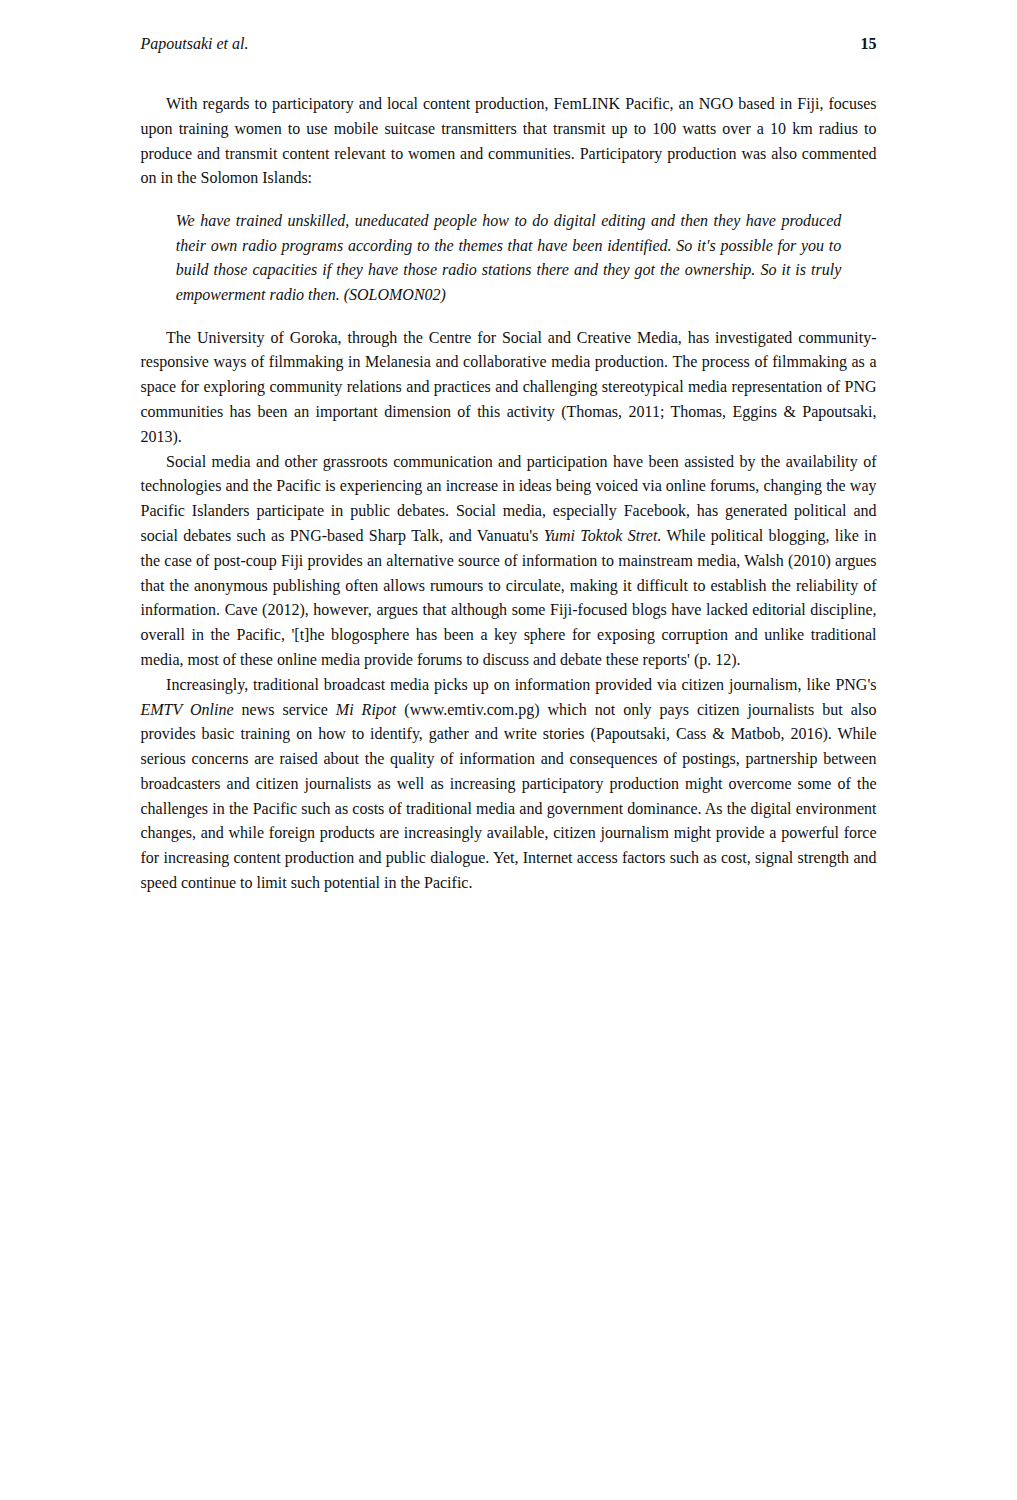Papoutsaki et al. 15
With regards to participatory and local content production, FemLINK Pacific, an NGO based in Fiji, focuses upon training women to use mobile suitcase transmitters that transmit up to 100 watts over a 10 km radius to produce and transmit content relevant to women and communities. Participatory production was also commented on in the Solomon Islands:
We have trained unskilled, uneducated people how to do digital editing and then they have produced their own radio programs according to the themes that have been identified. So it's possible for you to build those capacities if they have those radio stations there and they got the ownership. So it is truly empowerment radio then. (SOLOMON02)
The University of Goroka, through the Centre for Social and Creative Media, has investigated community-responsive ways of filmmaking in Melanesia and collaborative media production. The process of filmmaking as a space for exploring community relations and practices and challenging stereotypical media representation of PNG communities has been an important dimension of this activity (Thomas, 2011; Thomas, Eggins & Papoutsaki, 2013).
Social media and other grassroots communication and participation have been assisted by the availability of technologies and the Pacific is experiencing an increase in ideas being voiced via online forums, changing the way Pacific Islanders participate in public debates. Social media, especially Facebook, has generated political and social debates such as PNG-based Sharp Talk, and Vanuatu's Yumi Toktok Stret. While political blogging, like in the case of post-coup Fiji provides an alternative source of information to mainstream media, Walsh (2010) argues that the anonymous publishing often allows rumours to circulate, making it difficult to establish the reliability of information. Cave (2012), however, argues that although some Fiji-focused blogs have lacked editorial discipline, overall in the Pacific, '[t]he blogosphere has been a key sphere for exposing corruption and unlike traditional media, most of these online media provide forums to discuss and debate these reports' (p. 12).
Increasingly, traditional broadcast media picks up on information provided via citizen journalism, like PNG's EMTV Online news service Mi Ripot (www.emtiv.com.pg) which not only pays citizen journalists but also provides basic training on how to identify, gather and write stories (Papoutsaki, Cass & Matbob, 2016). While serious concerns are raised about the quality of information and consequences of postings, partnership between broadcasters and citizen journalists as well as increasing participatory production might overcome some of the challenges in the Pacific such as costs of traditional media and government dominance. As the digital environment changes, and while foreign products are increasingly available, citizen journalism might provide a powerful force for increasing content production and public dialogue. Yet, Internet access factors such as cost, signal strength and speed continue to limit such potential in the Pacific.